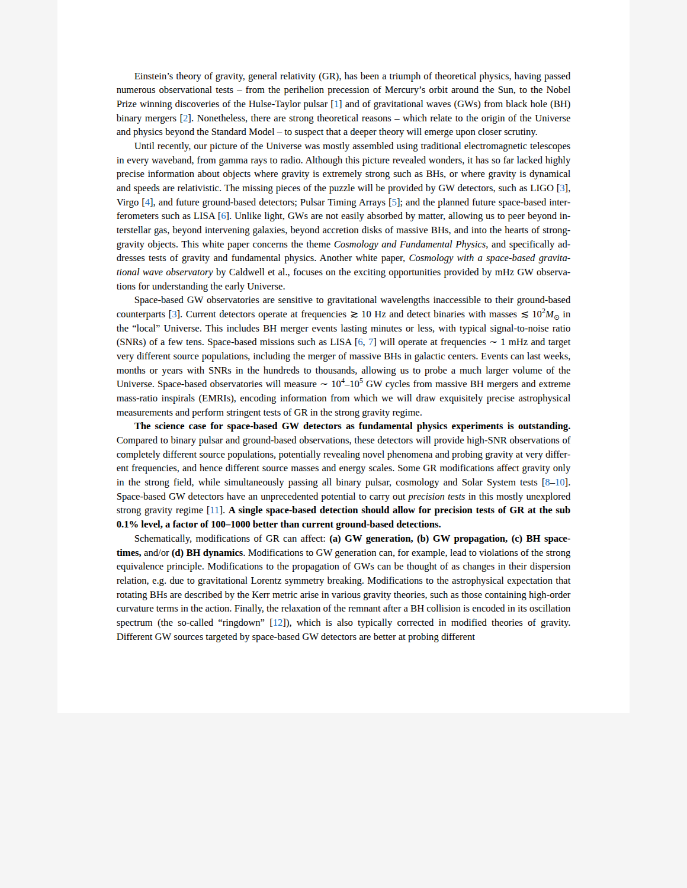Einstein’s theory of gravity, general relativity (GR), has been a triumph of theoretical physics, having passed numerous observational tests – from the perihelion precession of Mercury’s orbit around the Sun, to the Nobel Prize winning discoveries of the Hulse-Taylor pulsar [1] and of gravitational waves (GWs) from black hole (BH) binary mergers [2]. Nonetheless, there are strong theoretical reasons – which relate to the origin of the Universe and physics beyond the Standard Model – to suspect that a deeper theory will emerge upon closer scrutiny.
Until recently, our picture of the Universe was mostly assembled using traditional electromagnetic telescopes in every waveband, from gamma rays to radio. Although this picture revealed wonders, it has so far lacked highly precise information about objects where gravity is extremely strong such as BHs, or where gravity is dynamical and speeds are relativistic. The missing pieces of the puzzle will be provided by GW detectors, such as LIGO [3], Virgo [4], and future ground-based detectors; Pulsar Timing Arrays [5]; and the planned future space-based interferometers such as LISA [6]. Unlike light, GWs are not easily absorbed by matter, allowing us to peer beyond interstellar gas, beyond intervening galaxies, beyond accretion disks of massive BHs, and into the hearts of strong-gravity objects. This white paper concerns the theme Cosmology and Fundamental Physics, and specifically addresses tests of gravity and fundamental physics. Another white paper, Cosmology with a space-based gravitational wave observatory by Caldwell et al., focuses on the exciting opportunities provided by mHz GW observations for understanding the early Universe.
Space-based GW observatories are sensitive to gravitational wavelengths inaccessible to their ground-based counterparts [3]. Current detectors operate at frequencies ≳ 10 Hz and detect binaries with masses ≲ 102M⊙ in the “local” Universe. This includes BH merger events lasting minutes or less, with typical signal-to-noise ratio (SNRs) of a few tens. Space-based missions such as LISA [6, 7] will operate at frequencies ∼ 1 mHz and target very different source populations, including the merger of massive BHs in galactic centers. Events can last weeks, months or years with SNRs in the hundreds to thousands, allowing us to probe a much larger volume of the Universe. Space-based observatories will measure ∼ 104–105 GW cycles from massive BH mergers and extreme mass-ratio inspirals (EMRIs), encoding information from which we will draw exquisitely precise astrophysical measurements and perform stringent tests of GR in the strong gravity regime.
The science case for space-based GW detectors as fundamental physics experiments is outstanding. Compared to binary pulsar and ground-based observations, these detectors will provide high-SNR observations of completely different source populations, potentially revealing novel phenomena and probing gravity at very different frequencies, and hence different source masses and energy scales. Some GR modifications affect gravity only in the strong field, while simultaneously passing all binary pulsar, cosmology and Solar System tests [8–10]. Space-based GW detectors have an unprecedented potential to carry out precision tests in this mostly unexplored strong gravity regime [11]. A single space-based detection should allow for precision tests of GR at the sub 0.1% level, a factor of 100–1000 better than current ground-based detections.
Schematically, modifications of GR can affect: (a) GW generation, (b) GW propagation, (c) BH spacetimes, and/or (d) BH dynamics. Modifications to GW generation can, for example, lead to violations of the strong equivalence principle. Modifications to the propagation of GWs can be thought of as changes in their dispersion relation, e.g. due to gravitational Lorentz symmetry breaking. Modifications to the astrophysical expectation that rotating BHs are described by the Kerr metric arise in various gravity theories, such as those containing high-order curvature terms in the action. Finally, the relaxation of the remnant after a BH collision is encoded in its oscillation spectrum (the so-called “ringdown” [12]), which is also typically corrected in modified theories of gravity. Different GW sources targeted by space-based GW detectors are better at probing different